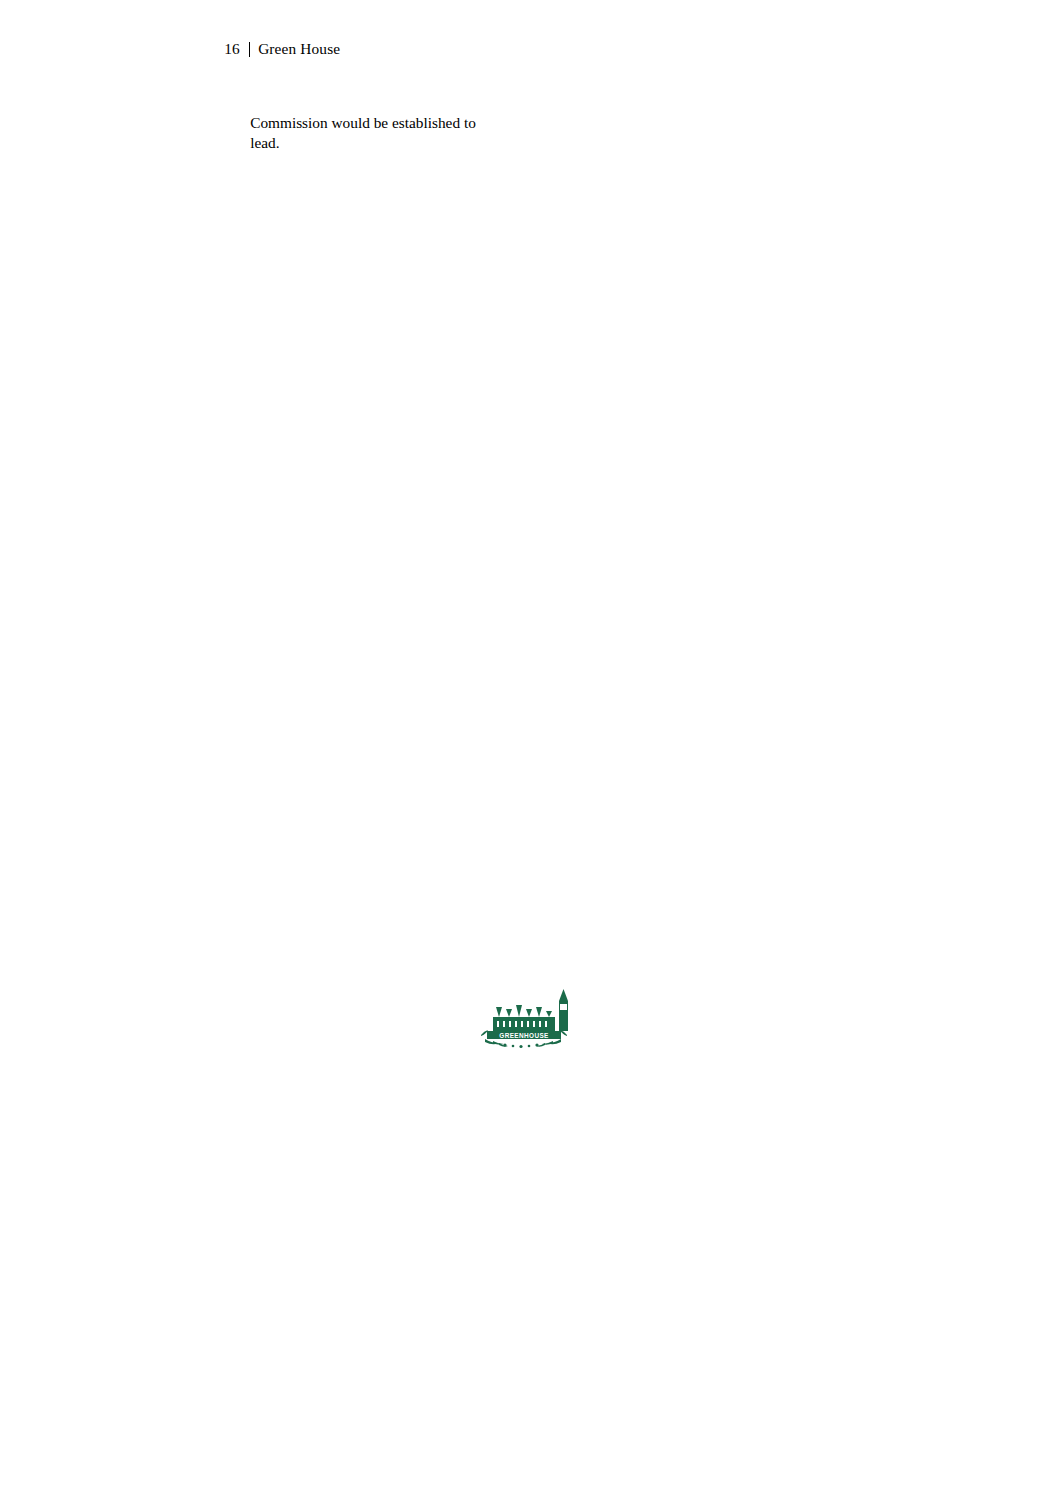16 Green House
Commission would be established to lead.
GREENHOUSE